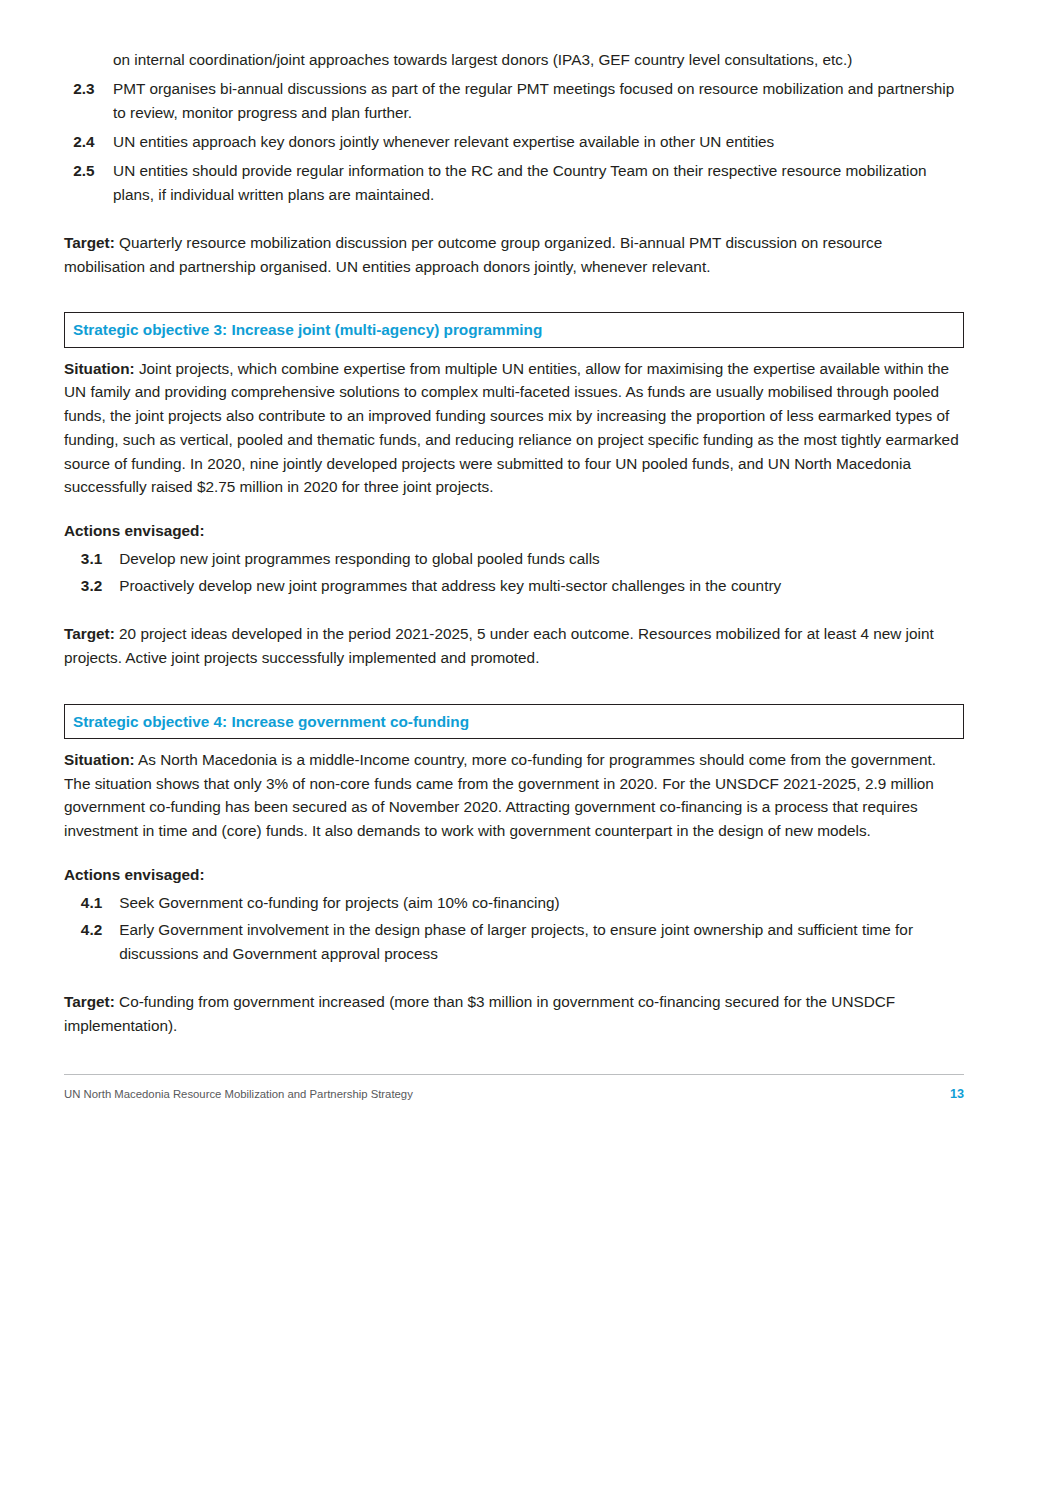on internal coordination/joint approaches towards largest donors (IPA3, GEF country level consultations, etc.)
2.3 PMT organises bi-annual discussions as part of the regular PMT meetings focused on resource mobilization and partnership to review, monitor progress and plan further.
2.4 UN entities approach key donors jointly whenever relevant expertise available in other UN entities
2.5 UN entities should provide regular information to the RC and the Country Team on their respective resource mobilization plans, if individual written plans are maintained.
Target: Quarterly resource mobilization discussion per outcome group organized. Bi-annual PMT discussion on resource mobilisation and partnership organised. UN entities approach donors jointly, whenever relevant.
Strategic objective 3: Increase joint (multi-agency) programming
Situation: Joint projects, which combine expertise from multiple UN entities, allow for maximising the expertise available within the UN family and providing comprehensive solutions to complex multi-faceted issues. As funds are usually mobilised through pooled funds, the joint projects also contribute to an improved funding sources mix by increasing the proportion of less earmarked types of funding, such as vertical, pooled and thematic funds, and reducing reliance on project specific funding as the most tightly earmarked source of funding. In 2020, nine jointly developed projects were submitted to four UN pooled funds, and UN North Macedonia successfully raised $2.75 million in 2020 for three joint projects.
Actions envisaged:
3.1 Develop new joint programmes responding to global pooled funds calls
3.2 Proactively develop new joint programmes that address key multi-sector challenges in the country
Target: 20 project ideas developed in the period 2021-2025, 5 under each outcome. Resources mobilized for at least 4 new joint projects. Active joint projects successfully implemented and promoted.
Strategic objective 4: Increase government co-funding
Situation: As North Macedonia is a middle-Income country, more co-funding for programmes should come from the government. The situation shows that only 3% of non-core funds came from the government in 2020. For the UNSDCF 2021-2025, 2.9 million government co-funding has been secured as of November 2020. Attracting government co-financing is a process that requires investment in time and (core) funds. It also demands to work with government counterpart in the design of new models.
Actions envisaged:
4.1 Seek Government co-funding for projects (aim 10% co-financing)
4.2 Early Government involvement in the design phase of larger projects, to ensure joint ownership and sufficient time for discussions and Government approval process
Target: Co-funding from government increased (more than $3 million in government co-financing secured for the UNSDCF implementation).
UN North Macedonia Resource Mobilization and Partnership Strategy 13